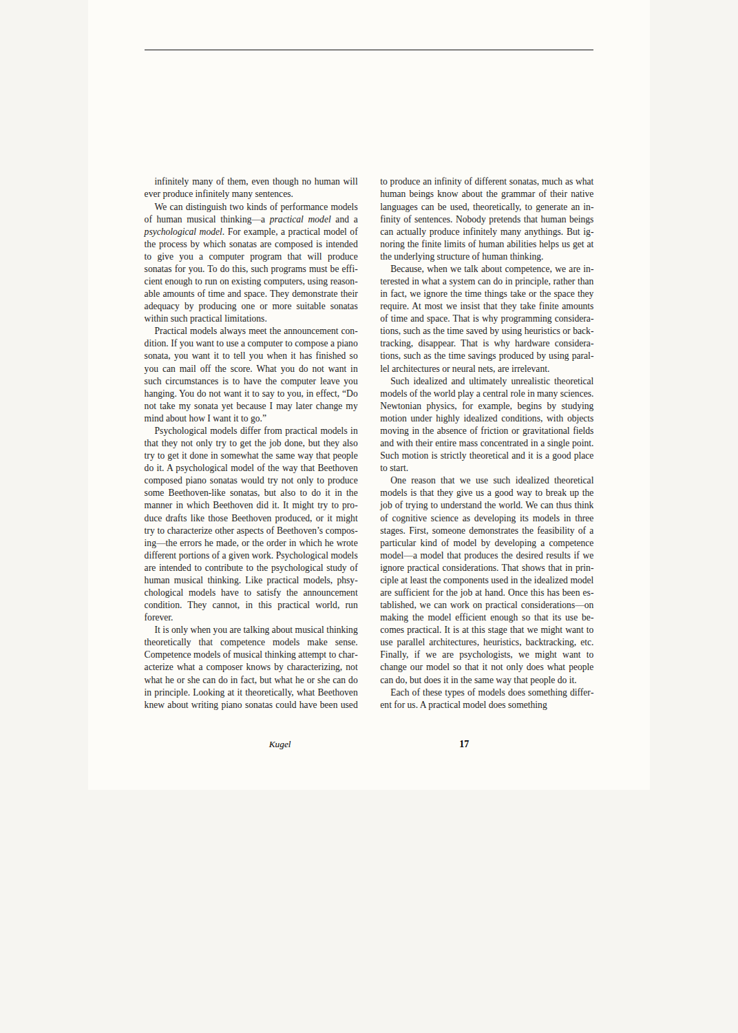infinitely many of them, even though no human will ever produce infinitely many sentences.
We can distinguish two kinds of performance models of human musical thinking—a practical model and a psychological model. For example, a practical model of the process by which sonatas are composed is intended to give you a computer program that will produce sonatas for you. To do this, such programs must be efficient enough to run on existing computers, using reasonable amounts of time and space. They demonstrate their adequacy by producing one or more suitable sonatas within such practical limitations.
Practical models always meet the announcement condition. If you want to use a computer to compose a piano sonata, you want it to tell you when it has finished so you can mail off the score. What you do not want in such circumstances is to have the computer leave you hanging. You do not want it to say to you, in effect, “Do not take my sonata yet because I may later change my mind about how I want it to go.”
Psychological models differ from practical models in that they not only try to get the job done, but they also try to get it done in somewhat the same way that people do it. A psychological model of the way that Beethoven composed piano sonatas would try not only to produce some Beethoven-like sonatas, but also to do it in the manner in which Beethoven did it. It might try to produce drafts like those Beethoven produced, or it might try to characterize other aspects of Beethoven’s composing—the errors he made, or the order in which he wrote different portions of a given work. Psychological models are intended to contribute to the psychological study of human musical thinking. Like practical models, phsychological models have to satisfy the announcement condition. They cannot, in this practical world, run forever.
It is only when you are talking about musical thinking theoretically that competence models make sense. Competence models of musical thinking attempt to characterize what a composer knows by characterizing, not what he or she can do in fact, but what he or she can do in principle. Looking at it theoretically, what Beethoven knew about writing piano sonatas could have been used to produce an infinity of different sonatas, much as what human beings know about the grammar of their native languages can be used, theoretically, to generate an infinity of sentences. Nobody pretends that human beings can actually produce infinitely many anythings. But ignoring the finite limits of human abilities helps us get at the underlying structure of human thinking.
Because, when we talk about competence, we are interested in what a system can do in principle, rather than in fact, we ignore the time things take or the space they require. At most we insist that they take finite amounts of time and space. That is why programming considerations, such as the time saved by using heuristics or backtracking, disappear. That is why hardware considerations, such as the time savings produced by using parallel architectures or neural nets, are irrelevant.
Such idealized and ultimately unrealistic theoretical models of the world play a central role in many sciences. Newtonian physics, for example, begins by studying motion under highly idealized conditions, with objects moving in the absence of friction or gravitational fields and with their entire mass concentrated in a single point. Such motion is strictly theoretical and it is a good place to start.
One reason that we use such idealized theoretical models is that they give us a good way to break up the job of trying to understand the world. We can thus think of cognitive science as developing its models in three stages. First, someone demonstrates the feasibility of a particular kind of model by developing a competence model—a model that produces the desired results if we ignore practical considerations. That shows that in principle at least the components used in the idealized model are sufficient for the job at hand. Once this has been established, we can work on practical considerations—on making the model efficient enough so that its use becomes practical. It is at this stage that we might want to use parallel architectures, heuristics, backtracking, etc. Finally, if we are psychologists, we might want to change our model so that it not only does what people can do, but does it in the same way that people do it.
Each of these types of models does something different for us. A practical model does something
Kugel 17